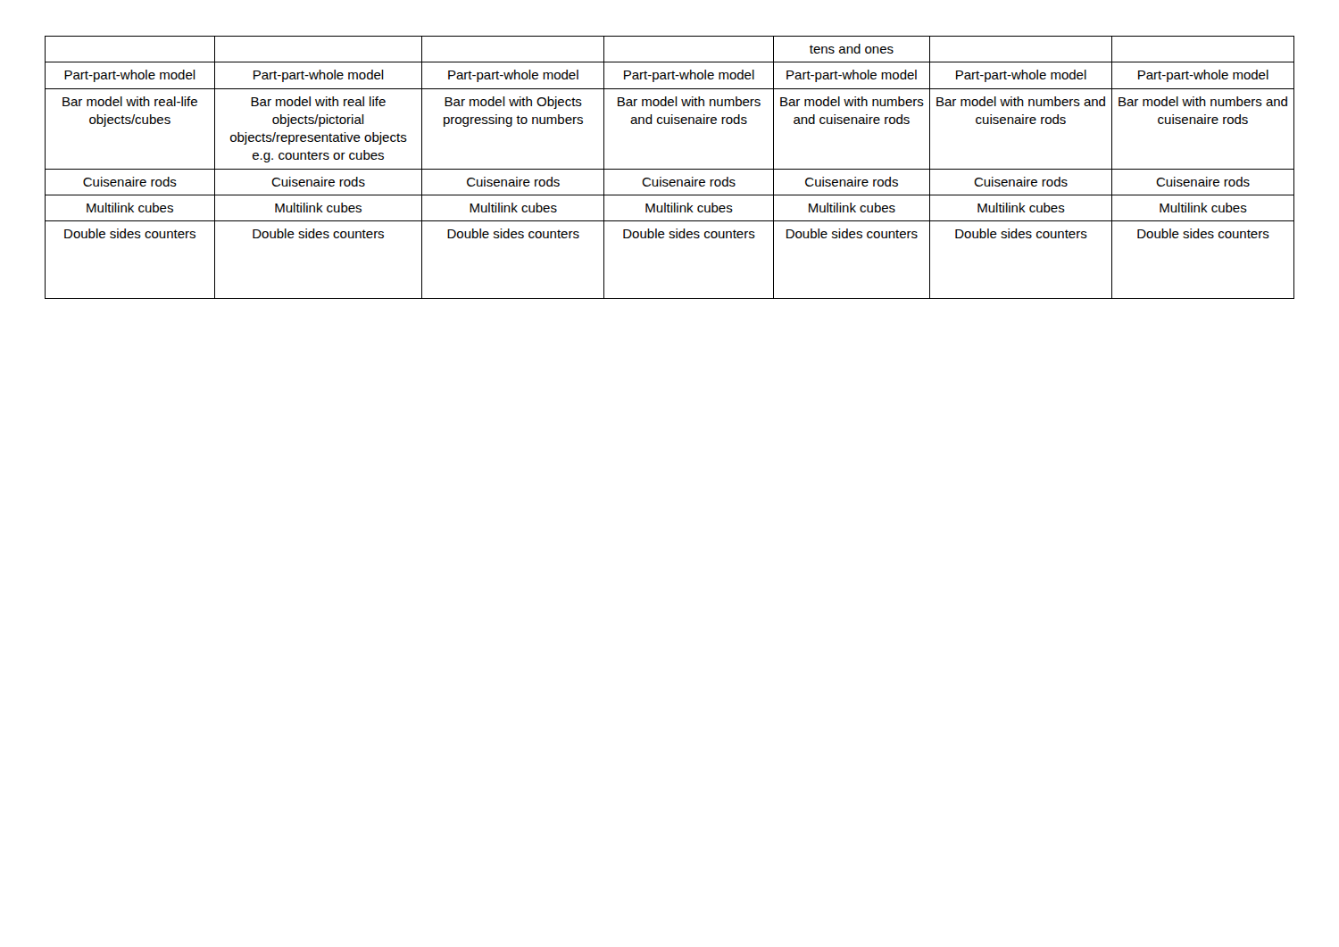| | | | | tens and ones | | |
| Part-part-whole model | Part-part-whole model | Part-part-whole model | Part-part-whole model | Part-part-whole model | Part-part-whole model | Part-part-whole model |
| Bar model with real-life objects/cubes | Bar model with real life objects/pictorial objects/representative objects e.g. counters or cubes | Bar model with Objects progressing to numbers | Bar model with numbers and cuisenaire rods | Bar model with numbers and cuisenaire rods | Bar model with numbers and cuisenaire rods | Bar model with numbers and cuisenaire rods |
| Cuisenaire rods | Cuisenaire rods | Cuisenaire rods | Cuisenaire rods | Cuisenaire rods | Cuisenaire rods | Cuisenaire rods |
| Multilink cubes | Multilink cubes | Multilink cubes | Multilink cubes | Multilink cubes | Multilink cubes | Multilink cubes |
| Double sides counters | Double sides counters | Double sides counters | Double sides counters | Double sides counters | Double sides counters | Double sides counters |